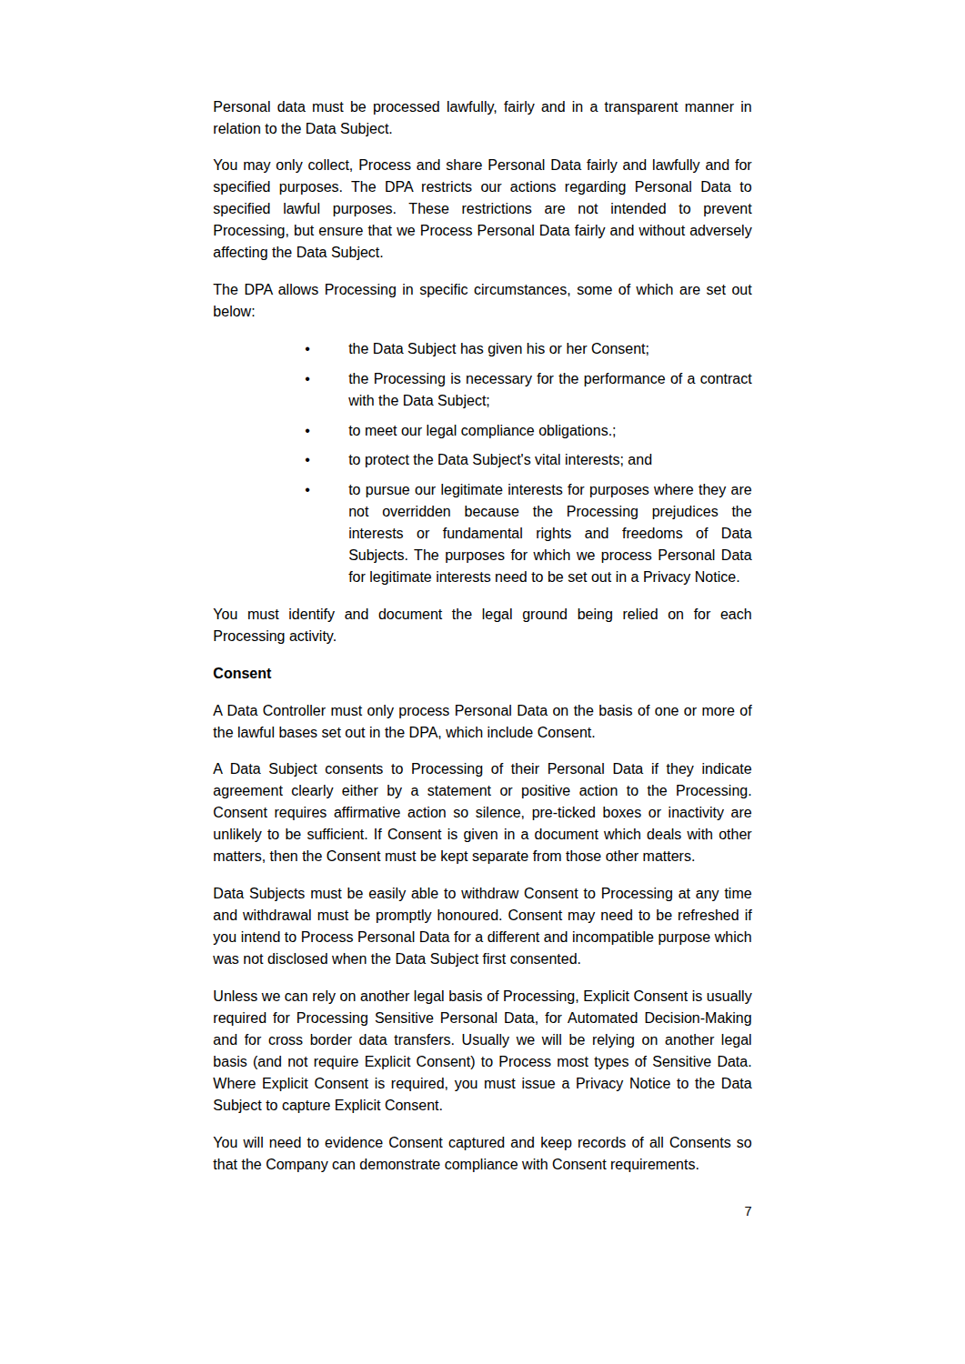Personal data must be processed lawfully, fairly and in a transparent manner in relation to the Data Subject.
You may only collect, Process and share Personal Data fairly and lawfully and for specified purposes. The DPA restricts our actions regarding Personal Data to specified lawful purposes. These restrictions are not intended to prevent Processing, but ensure that we Process Personal Data fairly and without adversely affecting the Data Subject.
The DPA allows Processing in specific circumstances, some of which are set out below:
the Data Subject has given his or her Consent;
the Processing is necessary for the performance of a contract with the Data Subject;
to meet our legal compliance obligations.;
to protect the Data Subject's vital interests; and
to pursue our legitimate interests for purposes where they are not overridden because the Processing prejudices the interests or fundamental rights and freedoms of Data Subjects. The purposes for which we process Personal Data for legitimate interests need to be set out in a Privacy Notice.
You must identify and document the legal ground being relied on for each Processing activity.
Consent
A Data Controller must only process Personal Data on the basis of one or more of the lawful bases set out in the DPA, which include Consent.
A Data Subject consents to Processing of their Personal Data if they indicate agreement clearly either by a statement or positive action to the Processing. Consent requires affirmative action so silence, pre-ticked boxes or inactivity are unlikely to be sufficient. If Consent is given in a document which deals with other matters, then the Consent must be kept separate from those other matters.
Data Subjects must be easily able to withdraw Consent to Processing at any time and withdrawal must be promptly honoured. Consent may need to be refreshed if you intend to Process Personal Data for a different and incompatible purpose which was not disclosed when the Data Subject first consented.
Unless we can rely on another legal basis of Processing, Explicit Consent is usually required for Processing Sensitive Personal Data, for Automated Decision-Making and for cross border data transfers. Usually we will be relying on another legal basis (and not require Explicit Consent) to Process most types of Sensitive Data. Where Explicit Consent is required, you must issue a Privacy Notice to the Data Subject to capture Explicit Consent.
You will need to evidence Consent captured and keep records of all Consents so that the Company can demonstrate compliance with Consent requirements.
7